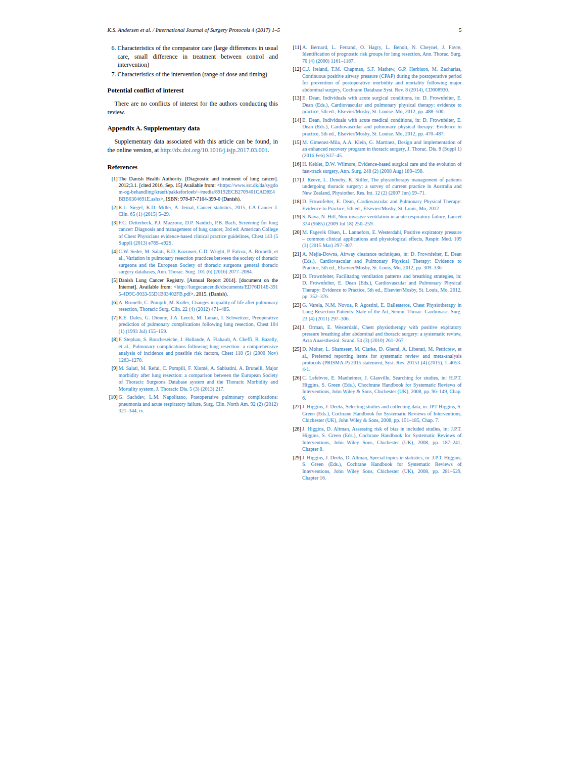K.S. Andersen et al. / International Journal of Surgery Protocols 4 (2017) 1–5
5
Characteristics of the comparator care (large differences in usual care, small difference in treatment between control and intervention)
Characteristics of the intervention (range of dose and timing)
Potential conflict of interest
There are no conflicts of interest for the authors conducting this review.
Appendix A. Supplementary data
Supplementary data associated with this article can be found, in the online version, at http://dx.doi.org/10.1016/j.isjp.2017.03.001.
References
[1] The Danish Health Authority. [Diagnostic and treatment of lung cancer]. 2012;3.1. [cited 2016, Sep. 15] Available from: <https://www.sst.dk/da/sygdom-og-behandling/kraeft/pakkeforloeb/~/media/89192ECB2709401CAD8E4BBB0304691E.ashx>, ISBN: 978-87-7104-399-0 (Danish).
[2] R.L. Siegel, K.D. Miller, A. Jemal, Cancer statistics, 2015, CA Cancer J. Clin. 65 (1) (2015) 5–29.
[3] F.C. Detterbeck, P.J. Mazzone, D.P. Naidich, P.B. Bach, Screening for lung cancer: Diagnosis and management of lung cancer, 3rd ed: American College of Chest Physicians evidence-based clinical practice guidelines, Chest 143 (5 Suppl) (2013) e78S–e92S.
[4] C.W. Seder, M. Salati, B.D. Kozower, C.D. Wright, P. Falcoz, A. Brunelli, et al., Variation in pulmonary resection practices between the society of thoracic surgeons and the European Society of thoracic surgeons general thoracic surgery databases, Ann. Thorac. Surg. 101 (6) (2016) 2077–2084.
[5] Danish Lung Cancer Registry. [Annual Report 2014]. [document on the Internet]. Available from: <http://lungecancer.dk/documents/ED76D14E-3915-4D9C-9033-55D1B03402FB.pdf>. 2015. (Danish).
[6] A. Brunelli, C. Pompili, M. Koller, Changes in quality of life after pulmonary resection, Thoracic Surg. Clin. 22 (4) (2012) 471–485.
[7] R.E. Dales, G. Dionne, J.A. Leech, M. Lunau, I. Schweitzer, Preoperative prediction of pulmonary complications following lung resection, Chest 104 (1) (1993 Jul) 155–159.
[8] F. Stephan, S. Boucheseiche, J. Hollande, A. Flahault, A. Cheffi, B. Bazelly, et al., Pulmonary complications following lung resection: a comprehensive analysis of incidence and possible risk factors, Chest 118 (5) (2000 Nov) 1263–1270.
[9] M. Salati, M. Refai, C. Pompili, F. Xiumè, A. Sabbatini, A. Brunelli, Major morbidity after lung resection: a comparison between the European Society of Thoracic Surgeons Database system and the Thoracic Morbidity and Mortality system, J. Thoracic Dis. 5 (3) (2013) 217.
[10] G. Sachdev, L.M. Napolitano, Postoperative pulmonary complications: pneumonia and acute respiratory failure, Surg. Clin. North Am. 92 (2) (2012) 321–344, ix.
[11] A. Bernard, L. Ferrand, O. Hagry, L. Benoit, N. Cheynel, J. Favre, Identification of prognostic risk groups for lung resection, Ann. Thorac. Surg. 70 (4) (2000) 1161–1167.
[12] C.J. Ireland, T.M. Chapman, S.F. Mathew, G.P. Herbison, M. Zacharias, Continuous positive airway pressure (CPAP) during the postoperative period for prevention of postoperative morbidity and mortality following major abdominal surgery, Cochrane Database Syst. Rev. 8 (2014), CD008930.
[13] E. Dean, Individuals with acute surgical conditions, in: D. Frownfelter, E. Dean (Eds.), Cardiovascular and pulmonary physical therapy: evidence to practice, 5th ed., Elsevier/Mosby, St. Louise. Mo, 2012, pp. 488–500.
[14] E. Dean, Individuals with acute medical conditions, in: D. Frownfelter, E. Dean (Eds.), Cardiovascular and pulmonary physical therapy: Evidence to practice, 5th ed., Elsevier/Mosby, St. Louise. Mo, 2012, pp. 470–487.
[15] M. Gimenez-Mila, A.A. Klein, G. Martinez, Design and implementation of an enhanced recovery program in thoracic surgery, J. Thorac. Dis. 8 (Suppl 1) (2016 Feb) S37–45.
[16] H. Kehlet, D.W. Wilmore, Evidence-based surgical care and the evolution of fast-track surgery, Ann. Surg. 248 (2) (2008 Aug) 189–198.
[17] J. Reeve, L. Denehy, K. Stiller, The physiotherapy management of patients undergoing thoracic surgery: a survey of current practice in Australia and New Zealand, Physiother. Res. Int. 12 (2) (2007 Jun) 59–71.
[18] D. Frownfelter, E. Dean, Cardiovascular and Pulmonary Physical Therapy: Evidence to Practice, 5th ed., Elsevier/Mosby, St. Louis, Mo, 2012.
[19] S. Nava, N. Hill, Non-invasive ventilation in acute respiratory failure, Lancet 374 (9685) (2009 Jul 18) 250–259.
[20] M. Fagevik Olsen, L. Lannefors, E. Westerdahl, Positive expiratory pressure – common clinical applications and physiological effects, Respir. Med. 109 (3) (2015 Mar) 297–307.
[21] A. Mejia-Downs, Airway clearance techniques, in: D. Frownfelter, E. Dean (Eds.), Cardiovascular and Pulmonary Physical Therapy: Evidence to Practice, 5th ed., Elsevier/Mosby, St. Louis, Mo, 2012, pp. 309–336.
[22] D. Frownfelter, Facilitating ventilation patterns and breathing strategies, in: D. Frownfelter, E. Dean (Eds.), Cardiovascular and Pulmonary Physical Therapy: Evidence to Practice, 5th ed., Elsevier/Mosby, St. Louis, Mo, 2012, pp. 352–376.
[23] G. Varela, N.M. Novoa, P. Agostini, E. Ballesteros, Chest Physiotherapy in Lung Resection Patients: State of the Art, Semin. Thorac. Cardiovasc. Surg. 23 (4) (2011) 297–306.
[24] J. Orman, E. Westerdahl, Chest physiotherapy with positive expiratory pressure breathing after abdominal and thoracic surgery: a systematic review, Acta Anaesthesiol. Scand. 54 (3) (2010) 261–267.
[25] D. Moher, L. Shamseer, M. Clarke, D. Ghersi, A. Liberati, M. Petticrew, et al., Preferred reporting items for systematic review and meta-analysis protocols (PRISMA-P) 2015 statement, Syst. Rev. 20151 (4) (2015), 1–4053-4-1.
[26] C. Lefebvre, E. Manheimer, J. Glanville, Searching for studies, in: H.P.T. Higgins, S. Green (Eds.), Chochrane Handbook for Systematic Reviews of Interventions, John Wiley & Sons, Chichester (UK), 2008, pp. 96–149, Chap. 6.
[27] J. Higgins, J. Deeks, Selecting studies and collecting data, in: JPT Higgins, S. Green (Eds.), Cochrane Handbook for Systematic Reviews of Interventions, Chichester (UK), John Wiley & Sons, 2008, pp. 151–185, Chap. 7.
[28] J. Higgins, D. Altman, Assessing risk of bias in included studies, in: J.P.T. Higgins, S. Green (Eds.), Cochrane Handbook for Systematic Reviews of Interventions, John Wiley Sons, Chichester (UK), 2008, pp. 187–241, Chapter 8.
[29] J. Higgins, J. Deeks, D. Altman, Special topics in statistics, in: J.P.T. Higgins, S. Green (Eds.), Cochrane Handbook for Systematic Reviews of Interventions, John Wiley Sons, Chichester (UK), 2008, pp. 281–529, Chapter 16.